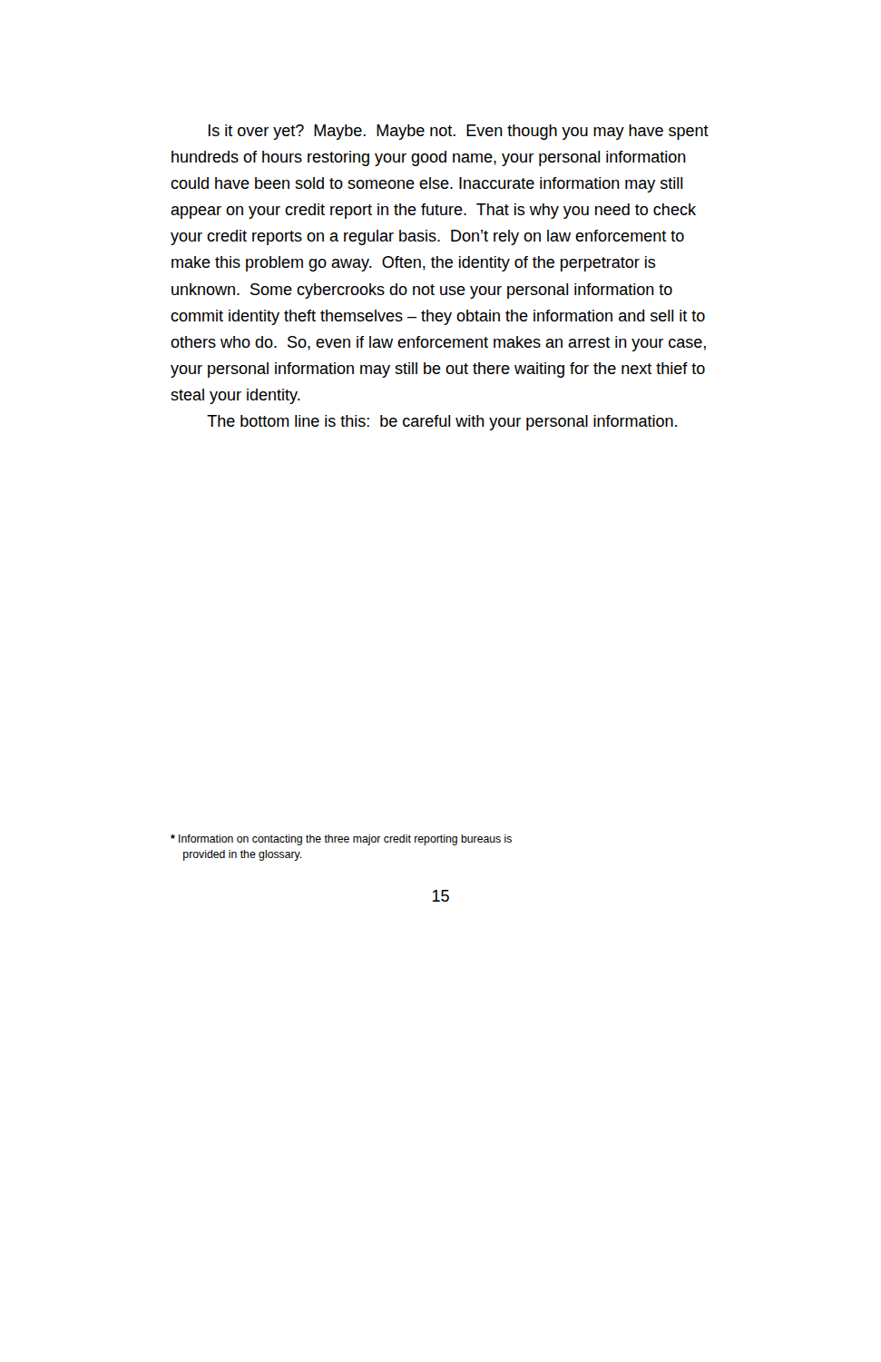Is it over yet? Maybe. Maybe not. Even though you may have spent hundreds of hours restoring your good name, your personal information could have been sold to someone else. Inaccurate information may still appear on your credit report in the future. That is why you need to check your credit reports on a regular basis. Don’t rely on law enforcement to make this problem go away. Often, the identity of the perpetrator is unknown. Some cybercrooks do not use your personal information to commit identity theft themselves – they obtain the information and sell it to others who do. So, even if law enforcement makes an arrest in your case, your personal information may still be out there waiting for the next thief to steal your identity.
The bottom line is this: be careful with your personal information.
* Information on contacting the three major credit reporting bureaus is provided in the glossary.
15